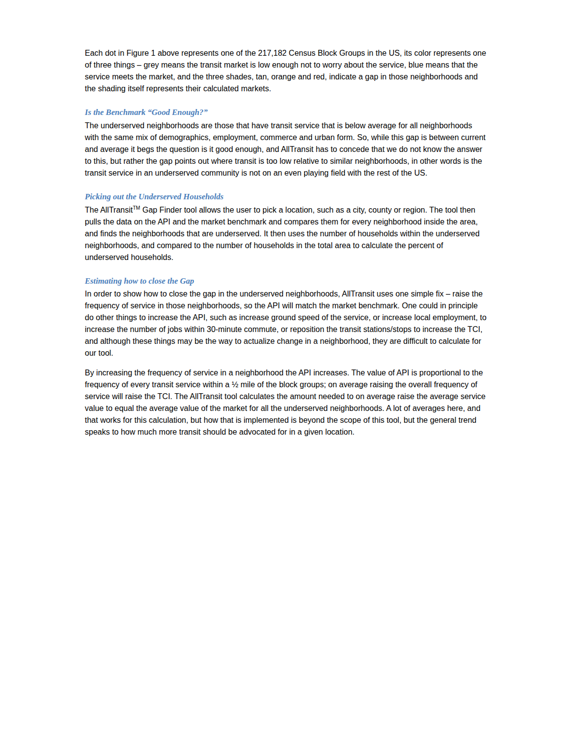Each dot in Figure 1 above represents one of the 217,182 Census Block Groups in the US, its color represents one of three things – grey means the transit market is low enough not to worry about the service, blue means that the service meets the market, and the three shades, tan, orange and red, indicate a gap in those neighborhoods and the shading itself represents their calculated markets.
Is the Benchmark “Good Enough?”
The underserved neighborhoods are those that have transit service that is below average for all neighborhoods with the same mix of demographics, employment, commerce and urban form. So, while this gap is between current and average it begs the question is it good enough, and AllTransit has to concede that we do not know the answer to this, but rather the gap points out where transit is too low relative to similar neighborhoods, in other words is the transit service in an underserved community is not on an even playing field with the rest of the US.
Picking out the Underserved Households
The AllTransitTM Gap Finder tool allows the user to pick a location, such as a city, county or region. The tool then pulls the data on the API and the market benchmark and compares them for every neighborhood inside the area, and finds the neighborhoods that are underserved. It then uses the number of households within the underserved neighborhoods, and compared to the number of households in the total area to calculate the percent of underserved households.
Estimating how to close the Gap
In order to show how to close the gap in the underserved neighborhoods, AllTransit uses one simple fix – raise the frequency of service in those neighborhoods, so the API will match the market benchmark. One could in principle do other things to increase the API, such as increase ground speed of the service, or increase local employment, to increase the number of jobs within 30-minute commute, or reposition the transit stations/stops to increase the TCI, and although these things may be the way to actualize change in a neighborhood, they are difficult to calculate for our tool.
By increasing the frequency of service in a neighborhood the API increases. The value of API is proportional to the frequency of every transit service within a ½ mile of the block groups; on average raising the overall frequency of service will raise the TCI. The AllTransit tool calculates the amount needed to on average raise the average service value to equal the average value of the market for all the underserved neighborhoods. A lot of averages here, and that works for this calculation, but how that is implemented is beyond the scope of this tool, but the general trend speaks to how much more transit should be advocated for in a given location.